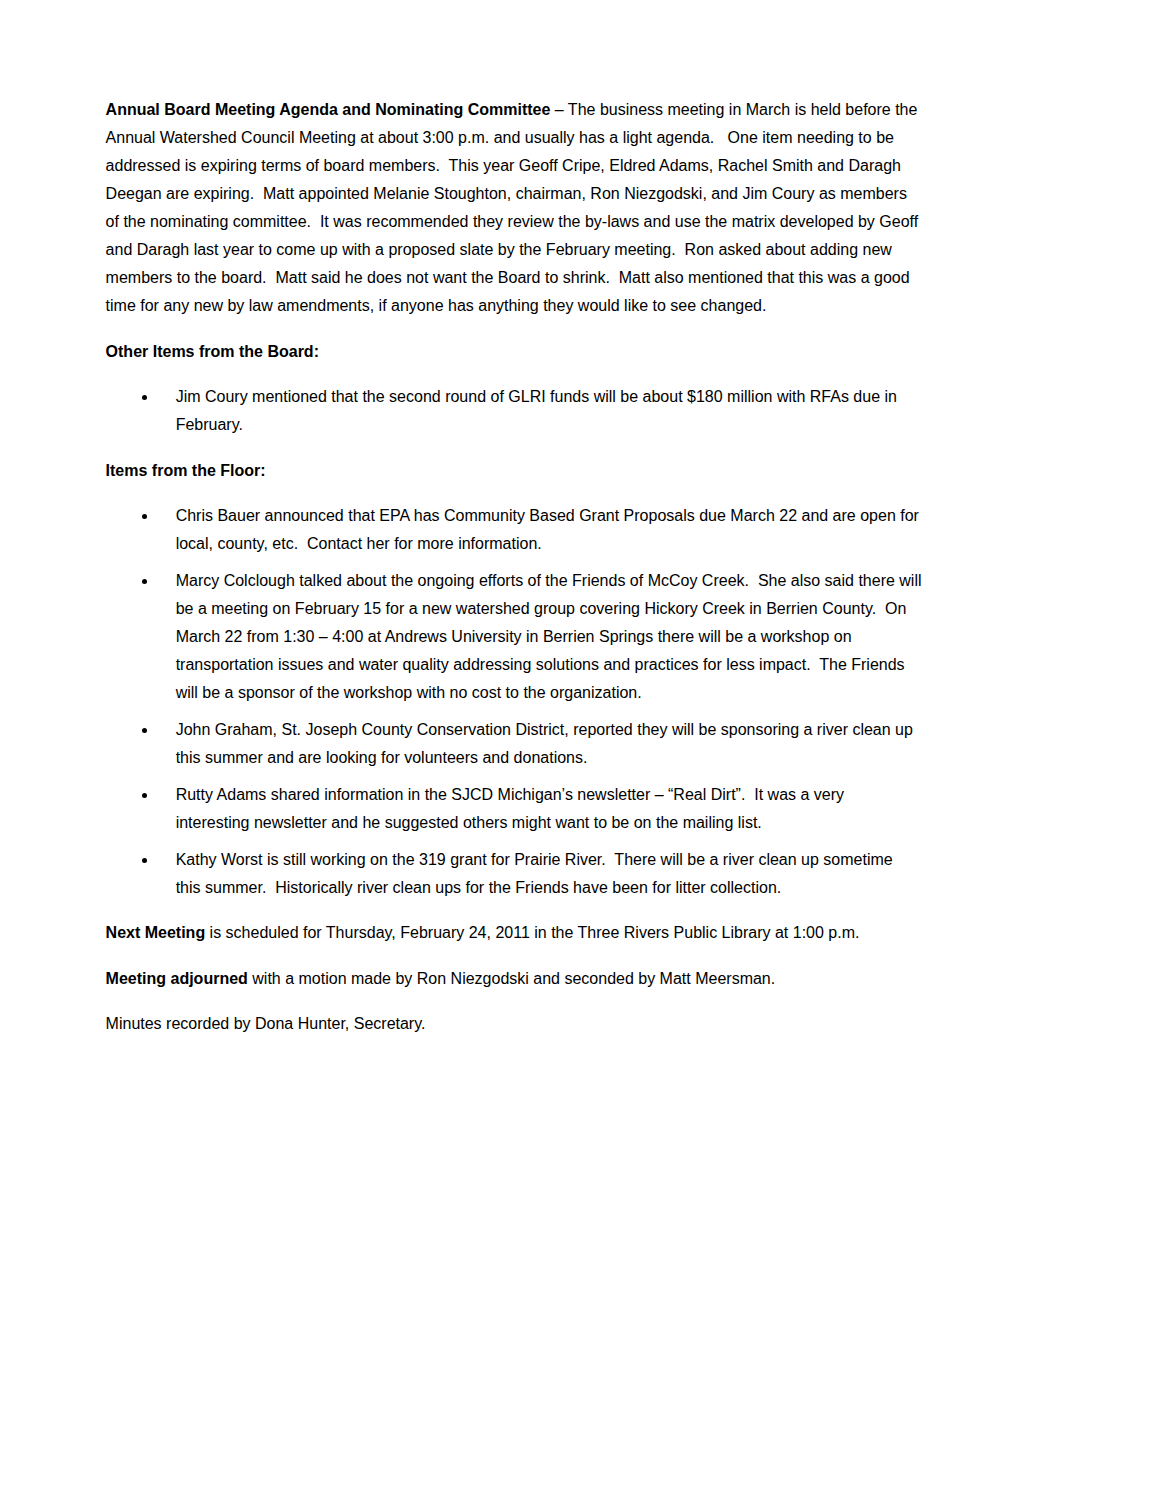Annual Board Meeting Agenda and Nominating Committee – The business meeting in March is held before the Annual Watershed Council Meeting at about 3:00 p.m. and usually has a light agenda. One item needing to be addressed is expiring terms of board members. This year Geoff Cripe, Eldred Adams, Rachel Smith and Daragh Deegan are expiring. Matt appointed Melanie Stoughton, chairman, Ron Niezgodski, and Jim Coury as members of the nominating committee. It was recommended they review the by-laws and use the matrix developed by Geoff and Daragh last year to come up with a proposed slate by the February meeting. Ron asked about adding new members to the board. Matt said he does not want the Board to shrink. Matt also mentioned that this was a good time for any new by law amendments, if anyone has anything they would like to see changed.
Other Items from the Board:
Jim Coury mentioned that the second round of GLRI funds will be about $180 million with RFAs due in February.
Items from the Floor:
Chris Bauer announced that EPA has Community Based Grant Proposals due March 22 and are open for local, county, etc. Contact her for more information.
Marcy Colclough talked about the ongoing efforts of the Friends of McCoy Creek. She also said there will be a meeting on February 15 for a new watershed group covering Hickory Creek in Berrien County. On March 22 from 1:30 – 4:00 at Andrews University in Berrien Springs there will be a workshop on transportation issues and water quality addressing solutions and practices for less impact. The Friends will be a sponsor of the workshop with no cost to the organization.
John Graham, St. Joseph County Conservation District, reported they will be sponsoring a river clean up this summer and are looking for volunteers and donations.
Rutty Adams shared information in the SJCD Michigan’s newsletter – “Real Dirt”. It was a very interesting newsletter and he suggested others might want to be on the mailing list.
Kathy Worst is still working on the 319 grant for Prairie River. There will be a river clean up sometime this summer. Historically river clean ups for the Friends have been for litter collection.
Next Meeting is scheduled for Thursday, February 24, 2011 in the Three Rivers Public Library at 1:00 p.m.
Meeting adjourned with a motion made by Ron Niezgodski and seconded by Matt Meersman.
Minutes recorded by Dona Hunter, Secretary.